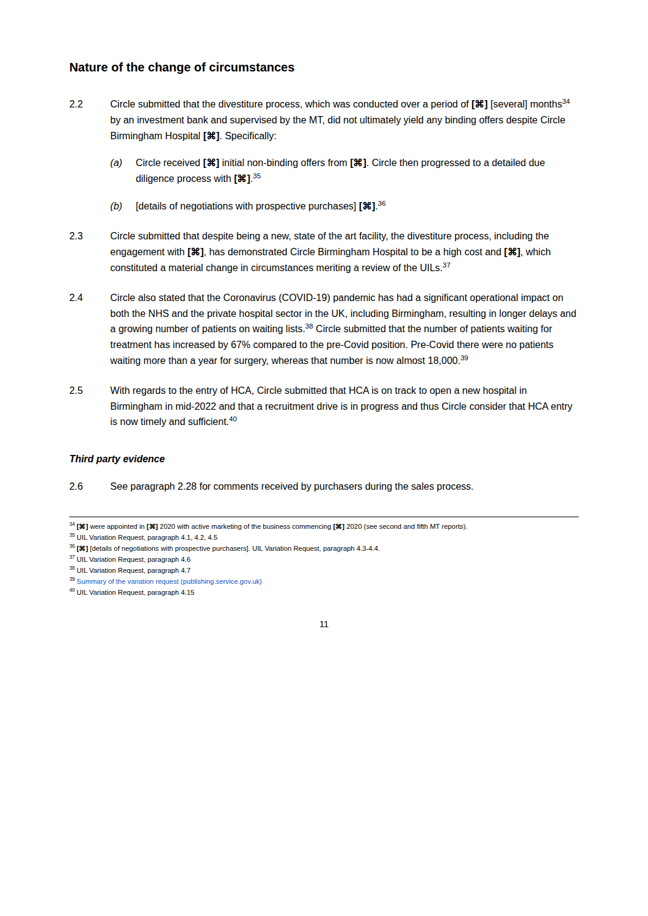Nature of the change of circumstances
2.2
Circle submitted that the divestiture process, which was conducted over a period of [⌘] [several] months34 by an investment bank and supervised by the MT, did not ultimately yield any binding offers despite Circle Birmingham Hospital [⌘]. Specifically:
(a)
Circle received [⌘] initial non-binding offers from [⌘]. Circle then progressed to a detailed due diligence process with [⌘].35
(b)
[details of negotiations with prospective purchases] [⌘].36
2.3
Circle submitted that despite being a new, state of the art facility, the divestiture process, including the engagement with [⌘], has demonstrated Circle Birmingham Hospital to be a high cost and [⌘], which constituted a material change in circumstances meriting a review of the UILs.37
2.4
Circle also stated that the Coronavirus (COVID-19) pandemic has had a significant operational impact on both the NHS and the private hospital sector in the UK, including Birmingham, resulting in longer delays and a growing number of patients on waiting lists.38 Circle submitted that the number of patients waiting for treatment has increased by 67% compared to the pre-Covid position. Pre-Covid there were no patients waiting more than a year for surgery, whereas that number is now almost 18,000.39
2.5
With regards to the entry of HCA, Circle submitted that HCA is on track to open a new hospital in Birmingham in mid-2022 and that a recruitment drive is in progress and thus Circle consider that HCA entry is now timely and sufficient.40
Third party evidence
2.6
See paragraph 2.28 for comments received by purchasers during the sales process.
34 [⌘] were appointed in [⌘] 2020 with active marketing of the business commencing [⌘] 2020 (see second and fifth MT reports).
35 UIL Variation Request, paragraph 4.1, 4.2, 4.5
36 [⌘] [details of negotiations with prospective purchasers]. UIL Variation Request, paragraph 4.3-4.4.
37 UIL Variation Request, paragraph 4.6
38 UIL Variation Request, paragraph 4.7
39 Summary of the variation request (publishing.service.gov.uk)
40 UIL Variation Request, paragraph 4.15
11